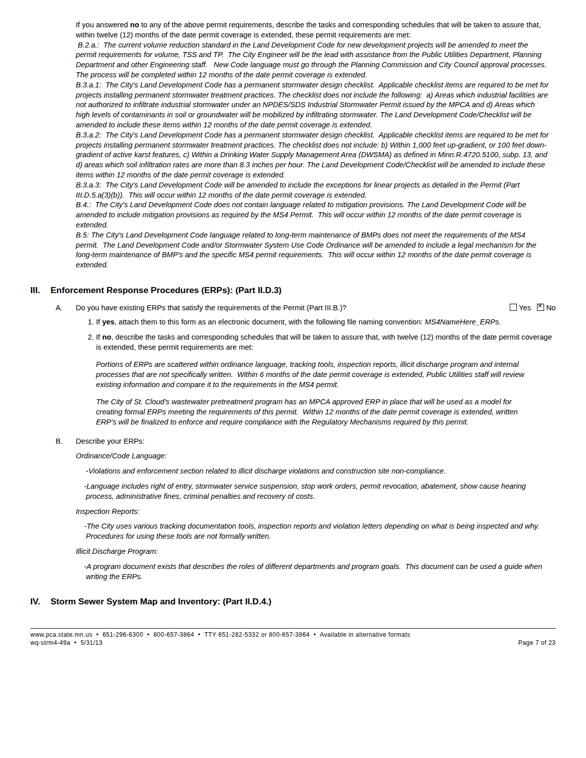If you answered no to any of the above permit requirements, describe the tasks and corresponding schedules that will be taken to assure that, within twelve (12) months of the date permit coverage is extended, these permit requirements are met:
B.2.a.: The current volume reduction standard in the Land Development Code for new development projects will be amended to meet the permit requirements for volume, TSS and TP. The City Engineer will be the lead with assistance from the Public Utilities Department, Planning Department and other Engineering staff. New Code language must go through the Planning Commission and City Council approval processes. The process will be completed within 12 months of the date permit coverage is extended.
B.3.a.1: The City's Land Development Code has a permanent stormwater design checklist. Applicable checklist items are required to be met for projects installing permanent stormwater treatment practices. The checklist does not include the following: a) Areas which industrial facilities are not authorized to infiltrate industrial stormwater under an NPDES/SDS Industrial Stormwater Permit issued by the MPCA and d) Areas which high levels of contaminants in soil or groundwater will be mobilized by infiltrating stormwater. The Land Development Code/Checklist will be amended to include these items within 12 months of the date permit coverage is extended.
B.3.a.2: The City's Land Development Code has a permanent stormwater design checklist. Applicable checklist items are required to be met for projects installing permanent stormwater treatment practices. The checklist does not include: b) Within 1,000 feet up-gradient, or 100 feet down-gradient of active karst features, c) Within a Drinking Water Supply Management Area (DWSMA) as defined in Minn.R.4720.5100, subp. 13, and d) areas which soil infiltration rates are more than 8.3 inches per hour. The Land Development Code/Checklist will be amended to include these items within 12 months of the date permit coverage is extended.
B.3.a.3: The City's Land Development Code will be amended to include the exceptions for linear projects as detailed in the Permit (Part III.D.5.a(3)(b)). This will occur within 12 months of the date permit coverage is extended.
B.4.: The City's Land Development Code does not contain language related to mitigation provisions. The Land Development Code will be amended to include mitigation provisions as required by the MS4 Permit. This will occur within 12 months of the date permit coverage is extended.
B.5: The City's Land Development Code language related to long-term maintenance of BMPs does not meet the requirements of the MS4 permit. The Land Development Code and/or Stormwater System Use Code Ordinance will be amended to include a legal mechanism for the long-term maintenance of BMP's and the specific MS4 permit requirements. This will occur within 12 months of the date permit coverage is extended.
III. Enforcement Response Procedures (ERPs): (Part II.D.3)
A. Yes No Do you have existing ERPs that satisfy the requirements of the Permit (Part III.B.)?
If yes, attach them to this form as an electronic document, with the following file naming convention: MS4NameHere_ERPs.
If no, describe the tasks and corresponding schedules that will be taken to assure that, with twelve (12) months of the date permit coverage is extended, these permit requirements are met:
Portions of ERPs are scattered within ordinance language, tracking tools, inspection reports, illicit discharge program and internal processes that are not specifically written. Within 6 months of the date permit coverage is extended, Public Utilities staff will review existing information and compare it to the requirements in the MS4 permit.
The City of St. Cloud's wastewater pretreatment program has an MPCA approved ERP in place that will be used as a model for creating formal ERPs meeting the requirements of this permit. Within 12 months of the date permit coverage is extended, written ERP's will be finalized to enforce and require compliance with the Regulatory Mechanisms required by this permit.
B. Describe your ERPs:
Ordinance/Code Language:
-Violations and enforcement section related to illicit discharge violations and construction site non-compliance.
-Language includes right of entry, stormwater service suspension, stop work orders, permit revocation, abatement, show cause hearing process, administrative fines, criminal penalties and recovery of costs.
Inspection Reports:
-The City uses various tracking documentation tools, inspection reports and violation letters depending on what is being inspected and why. Procedures for using these tools are not formally written.
Illicit Discharge Program:
-A program document exists that describes the roles of different departments and program goals. This document can be used a guide when writing the ERPs.
IV. Storm Sewer System Map and Inventory: (Part II.D.4.)
www.pca.state.mn.us • 651-296-6300 • 800-657-3864 • TTY 651-282-5332 or 800-657-3864 • Available in alternative formats
wq-strm4-49a • 5/31/13
Page 7 of 23